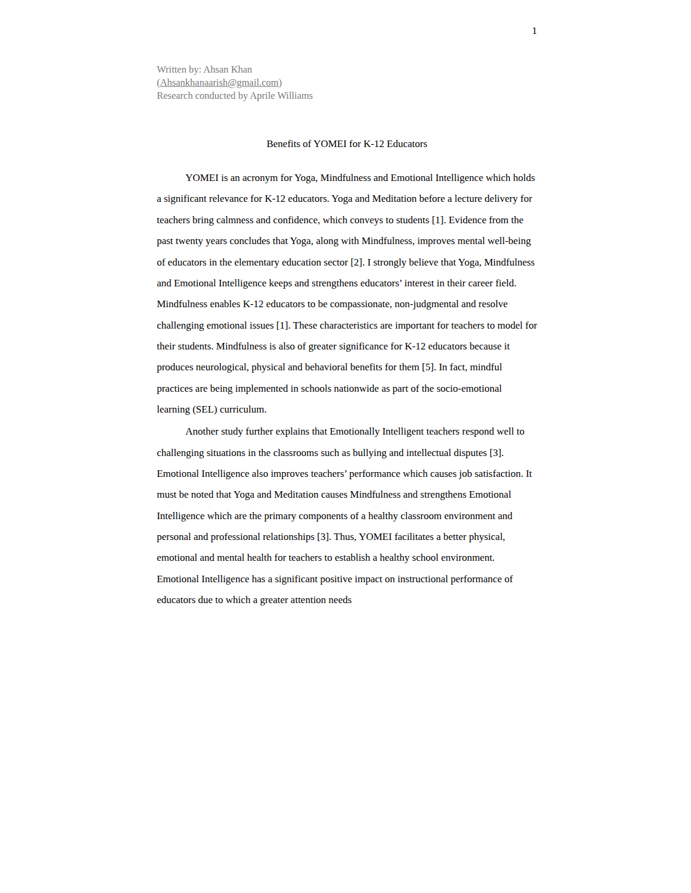1
Written by: Ahsan Khan
(Ahsankhanaarish@gmail.com)
Research conducted by Aprile Williams
Benefits of YOMEI for K-12 Educators
YOMEI is an acronym for Yoga, Mindfulness and Emotional Intelligence which holds a significant relevance for K-12 educators. Yoga and Meditation before a lecture delivery for teachers bring calmness and confidence, which conveys to students [1]. Evidence from the past twenty years concludes that Yoga, along with Mindfulness, improves mental well-being of educators in the elementary education sector [2]. I strongly believe that Yoga, Mindfulness and Emotional Intelligence keeps and strengthens educators’ interest in their career field. Mindfulness enables K-12 educators to be compassionate, non-judgmental and resolve challenging emotional issues [1]. These characteristics are important for teachers to model for their students. Mindfulness is also of greater significance for K-12 educators because it produces neurological, physical and behavioral benefits for them [5]. In fact, mindful practices are being implemented in schools nationwide as part of the socio-emotional learning (SEL) curriculum.
Another study further explains that Emotionally Intelligent teachers respond well to challenging situations in the classrooms such as bullying and intellectual disputes [3]. Emotional Intelligence also improves teachers’ performance which causes job satisfaction. It must be noted that Yoga and Meditation causes Mindfulness and strengthens Emotional Intelligence which are the primary components of a healthy classroom environment and personal and professional relationships [3]. Thus, YOMEI facilitates a better physical, emotional and mental health for teachers to establish a healthy school environment. Emotional Intelligence has a significant positive impact on instructional performance of educators due to which a greater attention needs